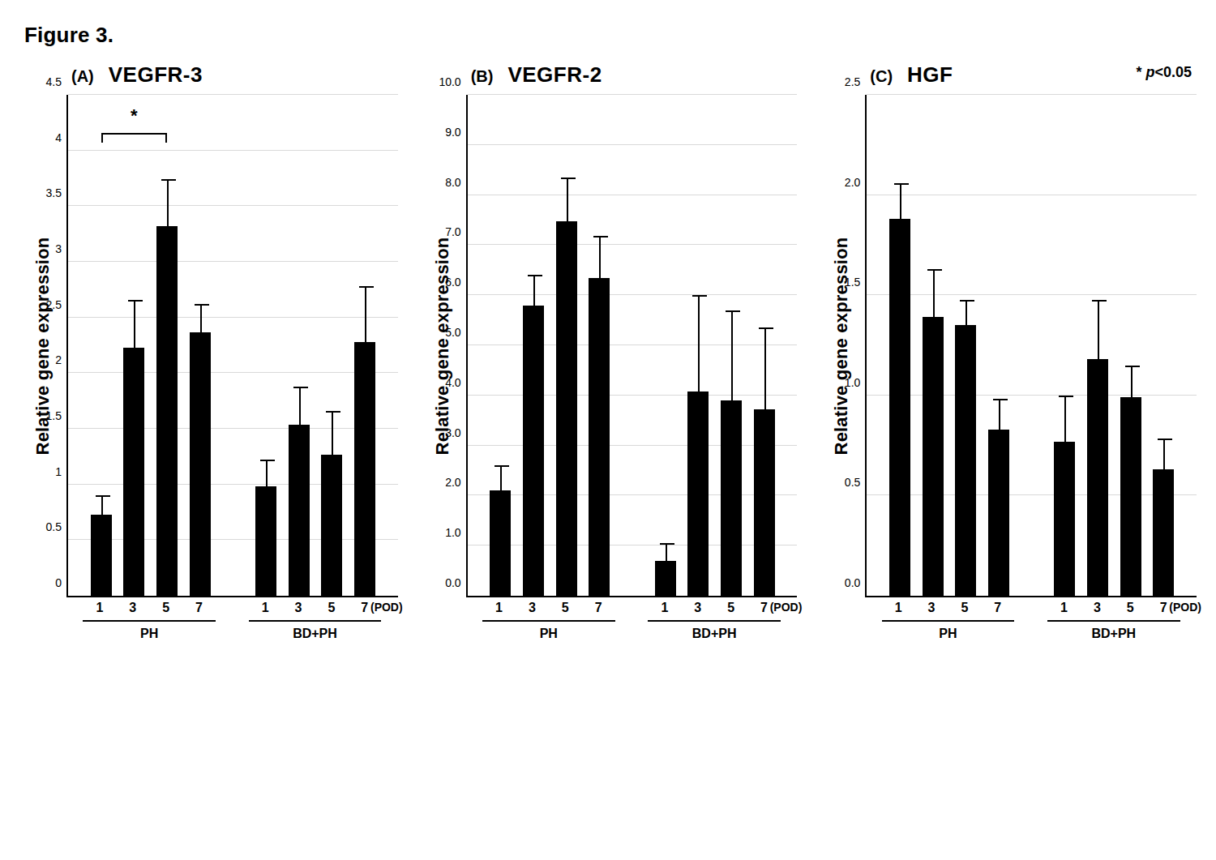Figure 3.
(A) VEGFR-3
Relative gene expression
4.5
4
3.5
3
2.5
2
1.5
1
0.5
0
*
1
3
5
7
1
3
5
7
(POD)
PH
BD+PH
(B) VEGFR-2
Relative gene expression
10.0
9.0
8.0
7.0
6.0
5.0
4.0
3.0
2.0
1.0
0.0
1
3
5
7
1
3
5
7
(POD)
PH
BD+PH
(C) HGF
* p<0.05
Relative gene expression
2.5
2.0
1.5
1.0
0.5
0.0
1
3
5
7
1
3
5
7
(POD)
PH
BD+PH